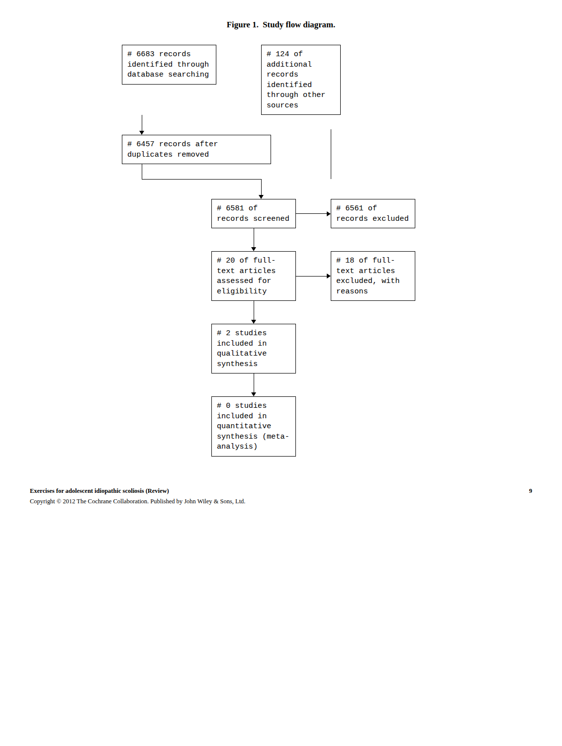Figure 1. Study flow diagram.
# 6683 records identified through database searching
# 124 of additional records identified through other sources
# 6457 records after duplicates removed
# 6581 of records screened
# 6561 of records excluded
# 20 of full-text articles assessed for eligibility
# 18 of full-text articles excluded, with reasons
# 2 studies included in qualitative synthesis
# 0 studies included in quantitative synthesis (meta-analysis)
Exercises for adolescent idiopathic scoliosis (Review) 9
Copyright © 2012 The Cochrane Collaboration. Published by John Wiley & Sons, Ltd.